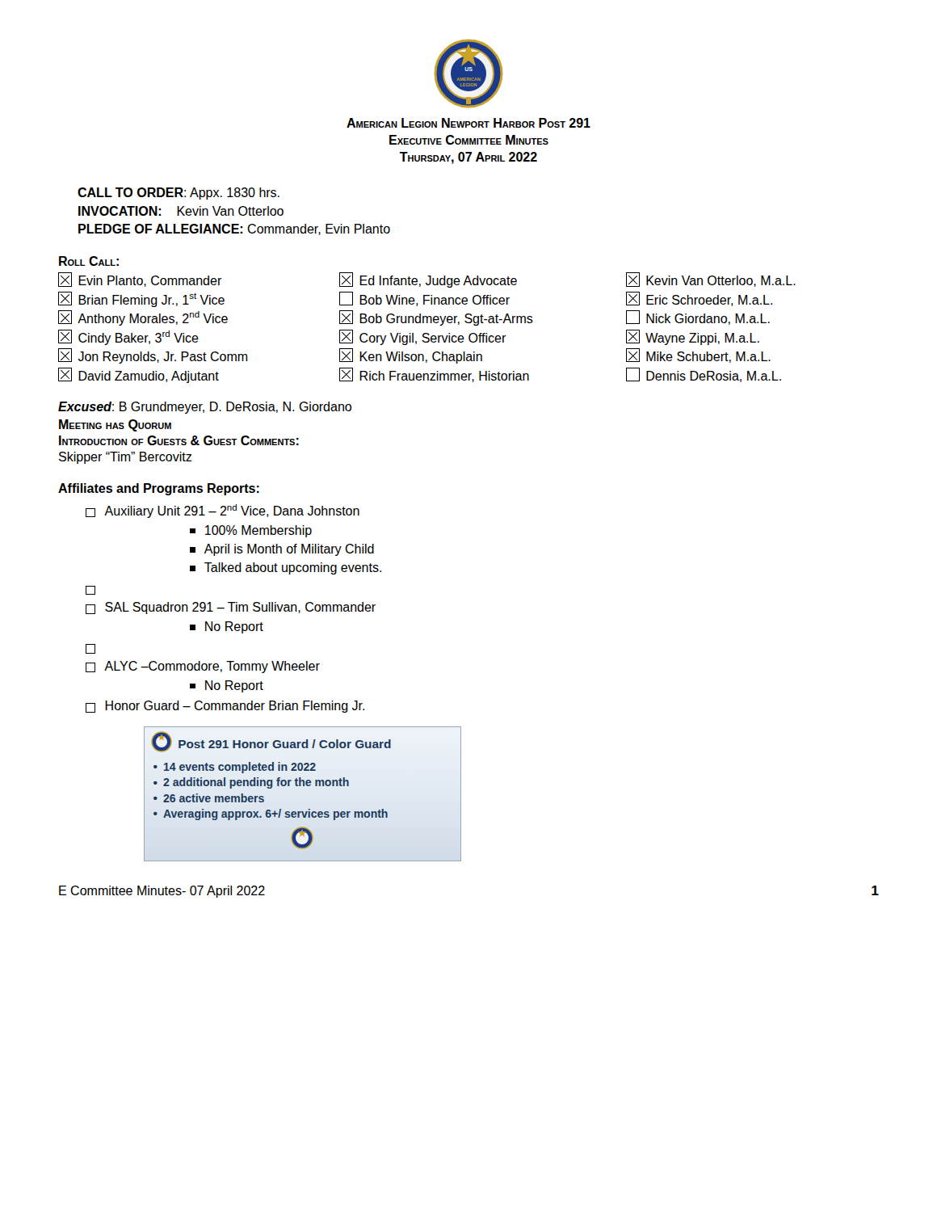US AMERICAN LEGION
American Legion Newport Harbor Post 291 Executive Committee Minutes Thursday, 07 April 2022
CALL TO ORDER: Appx. 1830 hrs.
INVOCATION: Kevin Van Otterloo
PLEDGE OF ALLEGIANCE: Commander, Evin Planto
Roll Call:
| Evin Planto, Commander | Ed Infante, Judge Advocate | Kevin Van Otterloo, M.a.L. |
| Brian Fleming Jr., 1 st Vice | Bob Wine, Finance Officer | Eric Schroeder, M.a.L. |
| Anthony Morales, 2 nd Vice | Bob Grundmeyer, Sgt-at-Arms | Nick Giordano, M.a.L. |
| Cindy Baker, 3 rd Vice | Cory Vigil, Service Officer | Wayne Zippi, M.a.L. |
| Jon Reynolds, Jr. Past Comm | Ken Wilson, Chaplain | Mike Schubert, M.a.L. |
| David Zamudio, Adjutant | Rich Frauenzimmer, Historian | Dennis DeRosia, M.a.L. |
Excused: B Grundmeyer, D. DeRosia, N. Giordano
Meeting has Quorum
Introduction of Guests & Guest Comments:
Skipper “Tim” Bercovitz
Affiliates and Programs Reports:
Auxiliary Unit 291 – 2nd Vice, Dana Johnston
100% Membership
April is Month of Military Child
Talked about upcoming events.
SAL Squadron 291 – Tim Sullivan, Commander
No Report
ALYC –Commodore, Tommy Wheeler
No Report
Honor Guard – Commander Brian Fleming Jr.
Post 291 Honor Guard / Color Guard
14 events completed in 2022
2 additional pending for the month
26 active members
Averaging approx. 6+/ services per month
E Committee Minutes- 07 April 2022
1